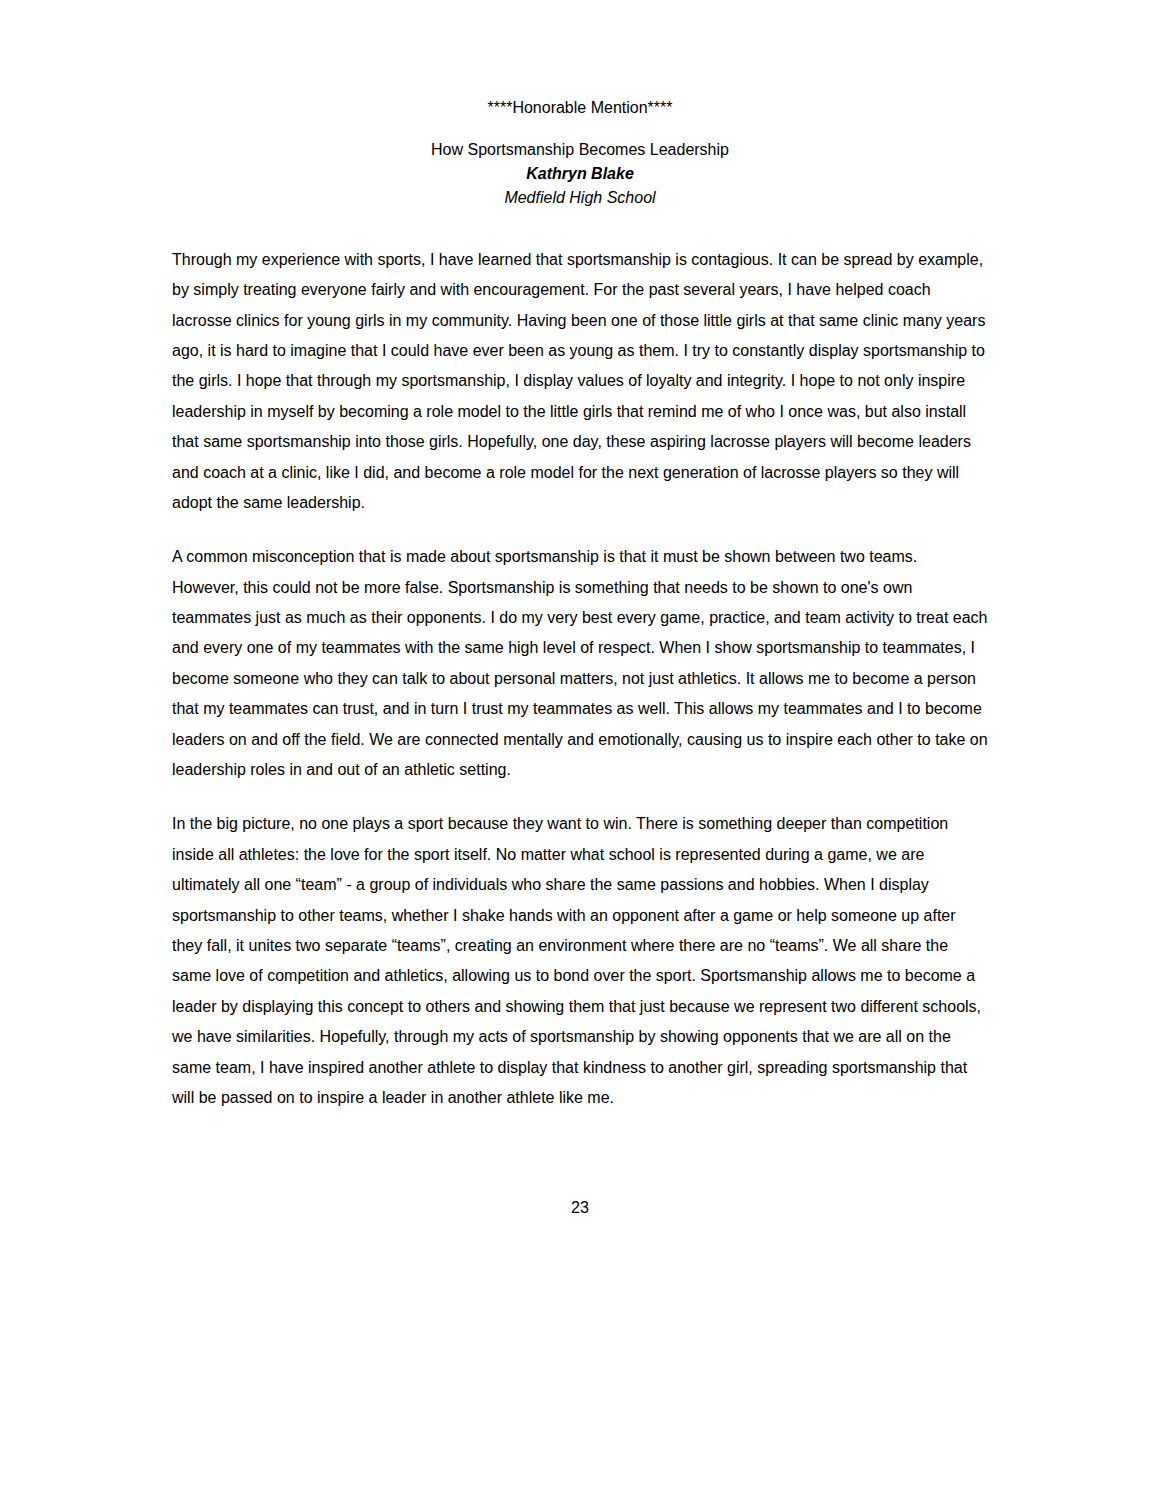****Honorable Mention****
How Sportsmanship Becomes Leadership
Kathryn Blake
Medfield High School
Through my experience with sports, I have learned that sportsmanship is contagious. It can be spread by example, by simply treating everyone fairly and with encouragement. For the past several years, I have helped coach lacrosse clinics for young girls in my community. Having been one of those little girls at that same clinic many years ago, it is hard to imagine that I could have ever been as young as them. I try to constantly display sportsmanship to the girls. I hope that through my sportsmanship, I display values of loyalty and integrity. I hope to not only inspire leadership in myself by becoming a role model to the little girls that remind me of who I once was, but also install that same sportsmanship into those girls. Hopefully, one day, these aspiring lacrosse players will become leaders and coach at a clinic, like I did, and become a role model for the next generation of lacrosse players so they will adopt the same leadership.
A common misconception that is made about sportsmanship is that it must be shown between two teams. However, this could not be more false. Sportsmanship is something that needs to be shown to one's own teammates just as much as their opponents. I do my very best every game, practice, and team activity to treat each and every one of my teammates with the same high level of respect. When I show sportsmanship to teammates, I become someone who they can talk to about personal matters, not just athletics. It allows me to become a person that my teammates can trust, and in turn I trust my teammates as well. This allows my teammates and I to become leaders on and off the field. We are connected mentally and emotionally, causing us to inspire each other to take on leadership roles in and out of an athletic setting.
In the big picture, no one plays a sport because they want to win. There is something deeper than competition inside all athletes: the love for the sport itself. No matter what school is represented during a game, we are ultimately all one “team” - a group of individuals who share the same passions and hobbies. When I display sportsmanship to other teams, whether I shake hands with an opponent after a game or help someone up after they fall, it unites two separate “teams”, creating an environment where there are no “teams”. We all share the same love of competition and athletics, allowing us to bond over the sport. Sportsmanship allows me to become a leader by displaying this concept to others and showing them that just because we represent two different schools, we have similarities. Hopefully, through my acts of sportsmanship by showing opponents that we are all on the same team, I have inspired another athlete to display that kindness to another girl, spreading sportsmanship that will be passed on to inspire a leader in another athlete like me.
23